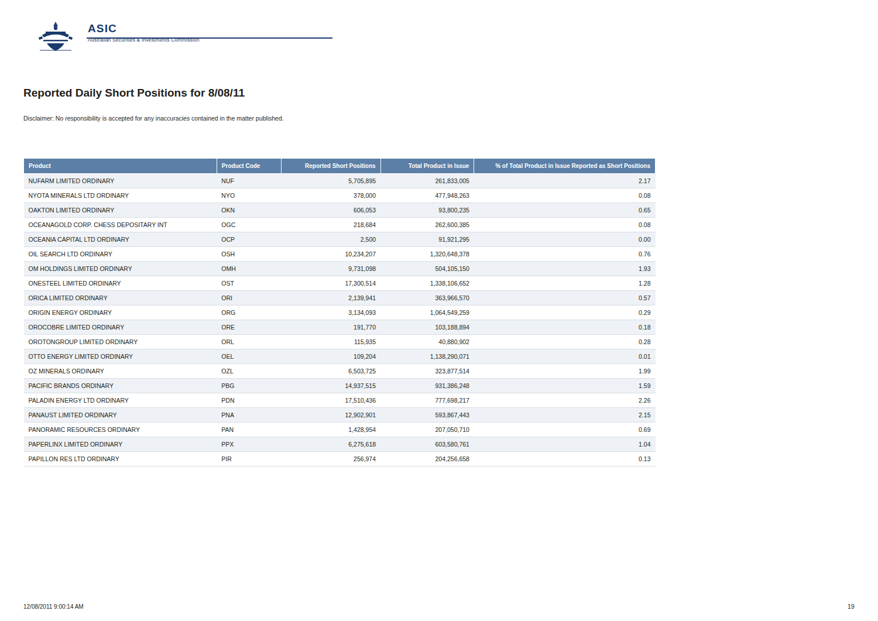ASIC
Australian Securities & Investments Commission
Reported Daily Short Positions for 8/08/11
Disclaimer: No responsibility is accepted for any inaccuracies contained in the matter published.
| Product | Product Code | Reported Short Positions | Total Product in Issue | % of Total Product in Issue Reported as Short Positions |
| --- | --- | --- | --- | --- |
| NUFARM LIMITED ORDINARY | NUF | 5,705,895 | 261,833,005 | 2.17 |
| NYOTA MINERALS LTD ORDINARY | NYO | 378,000 | 477,948,263 | 0.08 |
| OAKTON LIMITED ORDINARY | OKN | 606,053 | 93,800,235 | 0.65 |
| OCEANAGOLD CORP. CHESS DEPOSITARY INT | OGC | 218,684 | 262,600,385 | 0.08 |
| OCEANIA CAPITAL LTD ORDINARY | OCP | 2,500 | 91,921,295 | 0.00 |
| OIL SEARCH LTD ORDINARY | OSH | 10,234,207 | 1,320,648,378 | 0.76 |
| OM HOLDINGS LIMITED ORDINARY | OMH | 9,731,098 | 504,105,150 | 1.93 |
| ONESTEEL LIMITED ORDINARY | OST | 17,300,514 | 1,338,106,652 | 1.28 |
| ORICA LIMITED ORDINARY | ORI | 2,139,941 | 363,966,570 | 0.57 |
| ORIGIN ENERGY ORDINARY | ORG | 3,134,093 | 1,064,549,259 | 0.29 |
| OROCOBRE LIMITED ORDINARY | ORE | 191,770 | 103,188,894 | 0.18 |
| OROTONGROUP LIMITED ORDINARY | ORL | 115,935 | 40,880,902 | 0.28 |
| OTTO ENERGY LIMITED ORDINARY | OEL | 109,204 | 1,138,290,071 | 0.01 |
| OZ MINERALS ORDINARY | OZL | 6,503,725 | 323,877,514 | 1.99 |
| PACIFIC BRANDS ORDINARY | PBG | 14,937,515 | 931,386,248 | 1.59 |
| PALADIN ENERGY LTD ORDINARY | PDN | 17,510,436 | 777,698,217 | 2.26 |
| PANAUST LIMITED ORDINARY | PNA | 12,902,901 | 593,867,443 | 2.15 |
| PANORAMIC RESOURCES ORDINARY | PAN | 1,428,954 | 207,050,710 | 0.69 |
| PAPERLINX LIMITED ORDINARY | PPX | 6,275,618 | 603,580,761 | 1.04 |
| PAPILLON RES LTD ORDINARY | PIR | 256,974 | 204,256,658 | 0.13 |
12/08/2011 9:00:14 AM 19